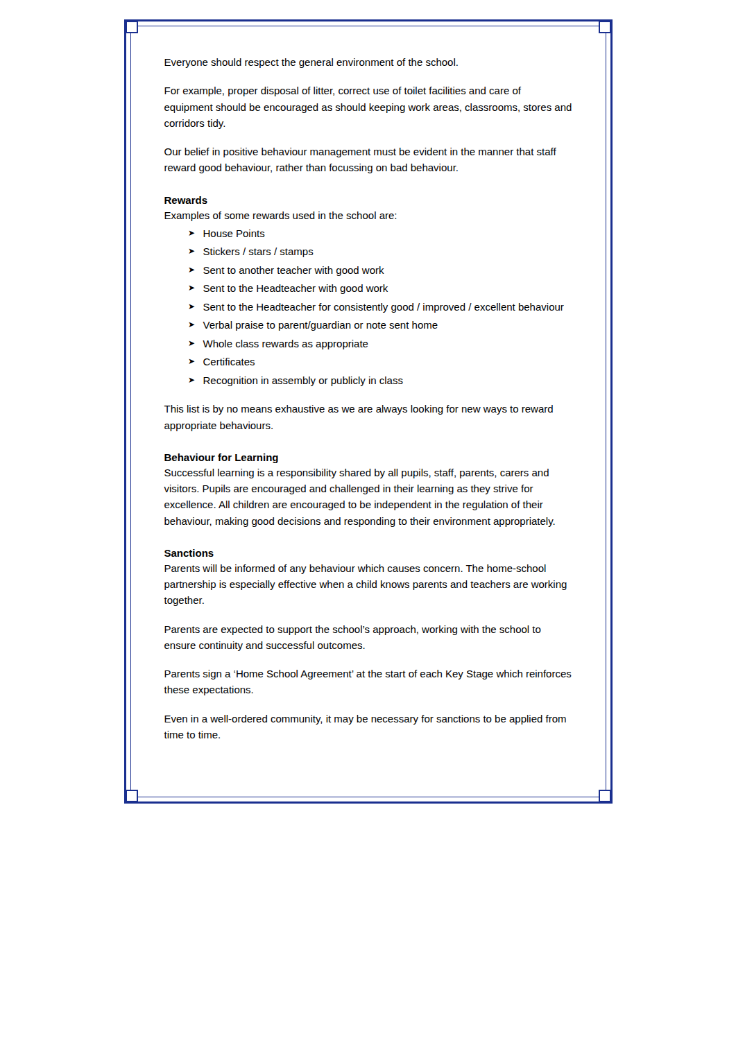Everyone should respect the general environment of the school.
For example, proper disposal of litter, correct use of toilet facilities and care of equipment should be encouraged as should keeping work areas, classrooms, stores and corridors tidy.
Our belief in positive behaviour management must be evident in the manner that staff reward good behaviour, rather than focussing on bad behaviour.
Rewards
Examples of some rewards used in the school are:
House Points
Stickers / stars / stamps
Sent to another teacher with good work
Sent to the Headteacher with good work
Sent to the Headteacher for consistently good / improved / excellent behaviour
Verbal praise to parent/guardian or note sent home
Whole class rewards as appropriate
Certificates
Recognition in assembly or publicly in class
This list is by no means exhaustive as we are always looking for new ways to reward appropriate behaviours.
Behaviour for Learning
Successful learning is a responsibility shared by all pupils, staff, parents, carers and visitors. Pupils are encouraged and challenged in their learning as they strive for excellence. All children are encouraged to be independent in the regulation of their behaviour, making good decisions and responding to their environment appropriately.
Sanctions
Parents will be informed of any behaviour which causes concern. The home-school partnership is especially effective when a child knows parents and teachers are working together.
Parents are expected to support the school’s approach, working with the school to ensure continuity and successful outcomes.
Parents sign a ‘Home School Agreement’ at the start of each Key Stage which reinforces these expectations.
Even in a well-ordered community, it may be necessary for sanctions to be applied from time to time.